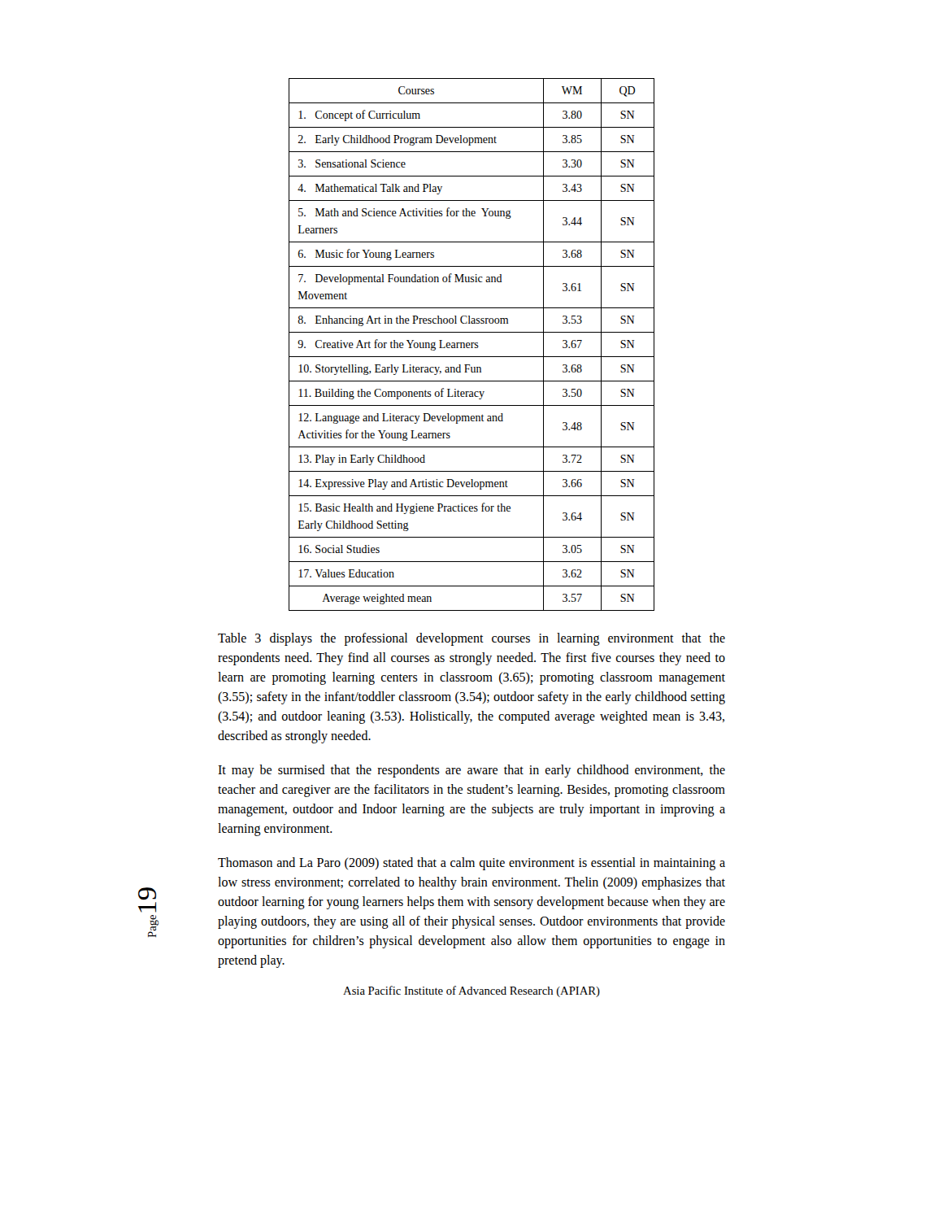| Courses | WM | QD |
| --- | --- | --- |
| 1. Concept of Curriculum | 3.80 | SN |
| 2. Early Childhood Program Development | 3.85 | SN |
| 3. Sensational Science | 3.30 | SN |
| 4. Mathematical Talk and Play | 3.43 | SN |
| 5. Math and Science Activities for the Young Learners | 3.44 | SN |
| 6. Music for Young Learners | 3.68 | SN |
| 7. Developmental Foundation of Music and Movement | 3.61 | SN |
| 8. Enhancing Art in the Preschool Classroom | 3.53 | SN |
| 9. Creative Art for the Young Learners | 3.67 | SN |
| 10. Storytelling, Early Literacy, and Fun | 3.68 | SN |
| 11. Building the Components of Literacy | 3.50 | SN |
| 12. Language and Literacy Development and Activities for the Young Learners | 3.48 | SN |
| 13. Play in Early Childhood | 3.72 | SN |
| 14. Expressive Play and Artistic Development | 3.66 | SN |
| 15. Basic Health and Hygiene Practices for the Early Childhood Setting | 3.64 | SN |
| 16. Social Studies | 3.05 | SN |
| 17. Values Education | 3.62 | SN |
| Average weighted mean | 3.57 | SN |
Table 3 displays the professional development courses in learning environment that the respondents need. They find all courses as strongly needed. The first five courses they need to learn are promoting learning centers in classroom (3.65); promoting classroom management (3.55); safety in the infant/toddler classroom (3.54); outdoor safety in the early childhood setting (3.54); and outdoor leaning (3.53). Holistically, the computed average weighted mean is 3.43, described as strongly needed.
It may be surmised that the respondents are aware that in early childhood environment, the teacher and caregiver are the facilitators in the student’s learning. Besides, promoting classroom management, outdoor and Indoor learning are the subjects are truly important in improving a learning environment.
Thomason and La Paro (2009) stated that a calm quite environment is essential in maintaining a low stress environment; correlated to healthy brain environment. Thelin (2009) emphasizes that outdoor learning for young learners helps them with sensory development because when they are playing outdoors, they are using all of their physical senses. Outdoor environments that provide opportunities for children’s physical development also allow them opportunities to engage in pretend play.
Page19
Asia Pacific Institute of Advanced Research (APIAR)